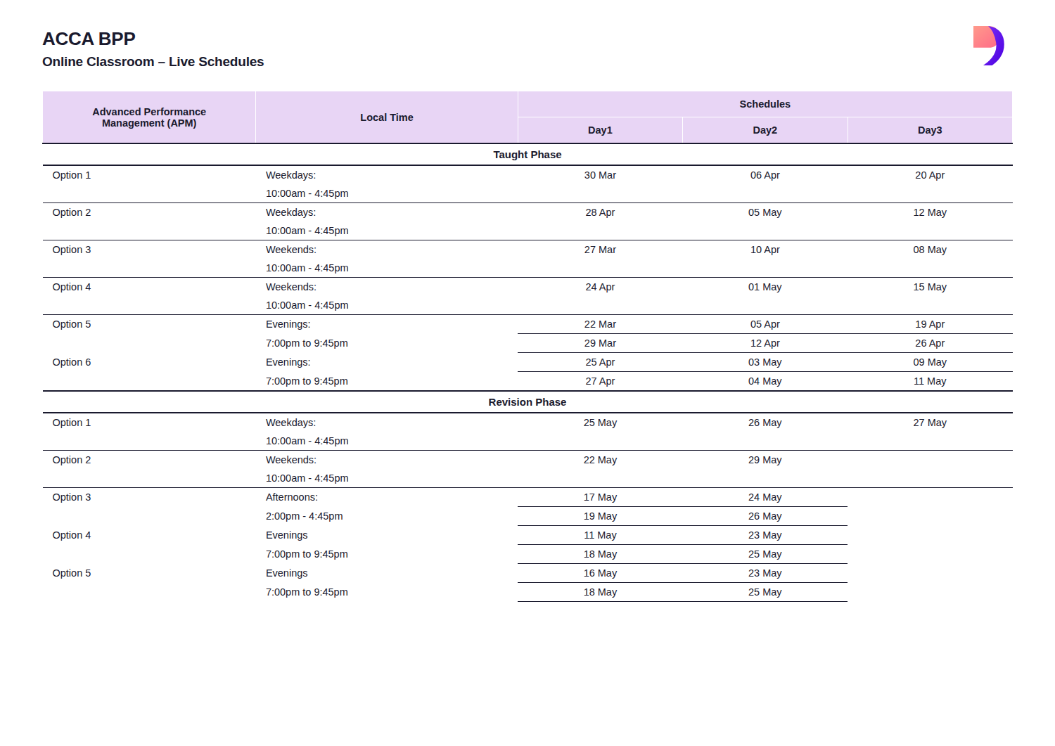ACCA BPP
Online Classroom – Live Schedules
| Advanced Performance Management (APM) | Local Time | Schedules |
| --- | --- | --- |
| Day1 | Day2 | Day3 |
| Taught Phase |
| Option 1 | Weekdays: | 30 Mar | 06 Apr | 20 Apr |
| | 10:00am - 4:45pm |
| Option 2 | Weekdays: | 28 Apr | 05 May | 12 May |
| | 10:00am - 4:45pm |
| Option 3 | Weekends: | 27 Mar | 10 Apr | 08 May |
| | 10:00am - 4:45pm |
| Option 4 | Weekends: | 24 Apr | 01 May | 15 May |
| | 10:00am - 4:45pm |
| Option 5 | Evenings: | 22 Mar | 05 Apr | 19 Apr |
| | 7:00pm to 9:45pm | 29 Mar | 12 Apr | 26 Apr |
| Option 6 | Evenings: | 25 Apr | 03 May | 09 May |
| | 7:00pm to 9:45pm | 27 Apr | 04 May | 11 May |
| Revision Phase |
| Option 1 | Weekdays: | 25 May | 26 May | 27 May |
| | 10:00am - 4:45pm |
| Option 2 | Weekends: | 22 May | 29 May | |
| | 10:00am - 4:45pm | |
| Option 3 | Afternoons: | 17 May | 24 May | |
| | 2:00pm - 4:45pm | 19 May | 26 May | |
| Option 4 | Evenings | 11 May | 23 May | |
| | 7:00pm to 9:45pm | 18 May | 25 May | |
| Option 5 | Evenings | 16 May | 23 May | |
| | 7:00pm to 9:45pm | 18 May | 25 May | |